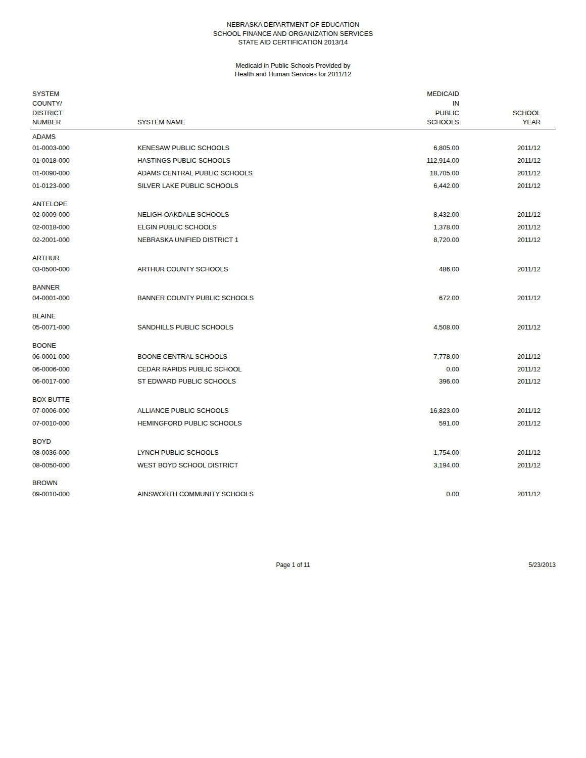NEBRASKA DEPARTMENT OF EDUCATION
SCHOOL FINANCE AND ORGANIZATION SERVICES
STATE AID CERTIFICATION 2013/14
Medicaid in Public Schools Provided by
Health and Human Services for 2011/12
| SYSTEM | | MEDICAID | |
| --- | --- | --- | --- |
| COUNTY/ | | IN | |
| DISTRICT | | PUBLIC | SCHOOL |
| NUMBER | SYSTEM NAME | SCHOOLS | YEAR |
| ADAMS | | | |
| 01-0003-000 | KENESAW PUBLIC SCHOOLS | 6,805.00 | 2011/12 |
| 01-0018-000 | HASTINGS PUBLIC SCHOOLS | 112,914.00 | 2011/12 |
| 01-0090-000 | ADAMS CENTRAL PUBLIC SCHOOLS | 18,705.00 | 2011/12 |
| 01-0123-000 | SILVER LAKE PUBLIC SCHOOLS | 6,442.00 | 2011/12 |
| ANTELOPE | | | |
| 02-0009-000 | NELIGH-OAKDALE SCHOOLS | 8,432.00 | 2011/12 |
| 02-0018-000 | ELGIN PUBLIC SCHOOLS | 1,378.00 | 2011/12 |
| 02-2001-000 | NEBRASKA UNIFIED DISTRICT 1 | 8,720.00 | 2011/12 |
| ARTHUR | | | |
| 03-0500-000 | ARTHUR COUNTY SCHOOLS | 486.00 | 2011/12 |
| BANNER | | | |
| 04-0001-000 | BANNER COUNTY PUBLIC SCHOOLS | 672.00 | 2011/12 |
| BLAINE | | | |
| 05-0071-000 | SANDHILLS PUBLIC SCHOOLS | 4,508.00 | 2011/12 |
| BOONE | | | |
| 06-0001-000 | BOONE CENTRAL SCHOOLS | 7,778.00 | 2011/12 |
| 06-0006-000 | CEDAR RAPIDS PUBLIC SCHOOL | 0.00 | 2011/12 |
| 06-0017-000 | ST EDWARD PUBLIC SCHOOLS | 396.00 | 2011/12 |
| BOX BUTTE | | | |
| 07-0006-000 | ALLIANCE PUBLIC SCHOOLS | 16,823.00 | 2011/12 |
| 07-0010-000 | HEMINGFORD PUBLIC SCHOOLS | 591.00 | 2011/12 |
| BOYD | | | |
| 08-0036-000 | LYNCH PUBLIC SCHOOLS | 1,754.00 | 2011/12 |
| 08-0050-000 | WEST BOYD SCHOOL DISTRICT | 3,194.00 | 2011/12 |
| BROWN | | | |
| 09-0010-000 | AINSWORTH COMMUNITY SCHOOLS | 0.00 | 2011/12 |
Page 1 of 11
5/23/2013